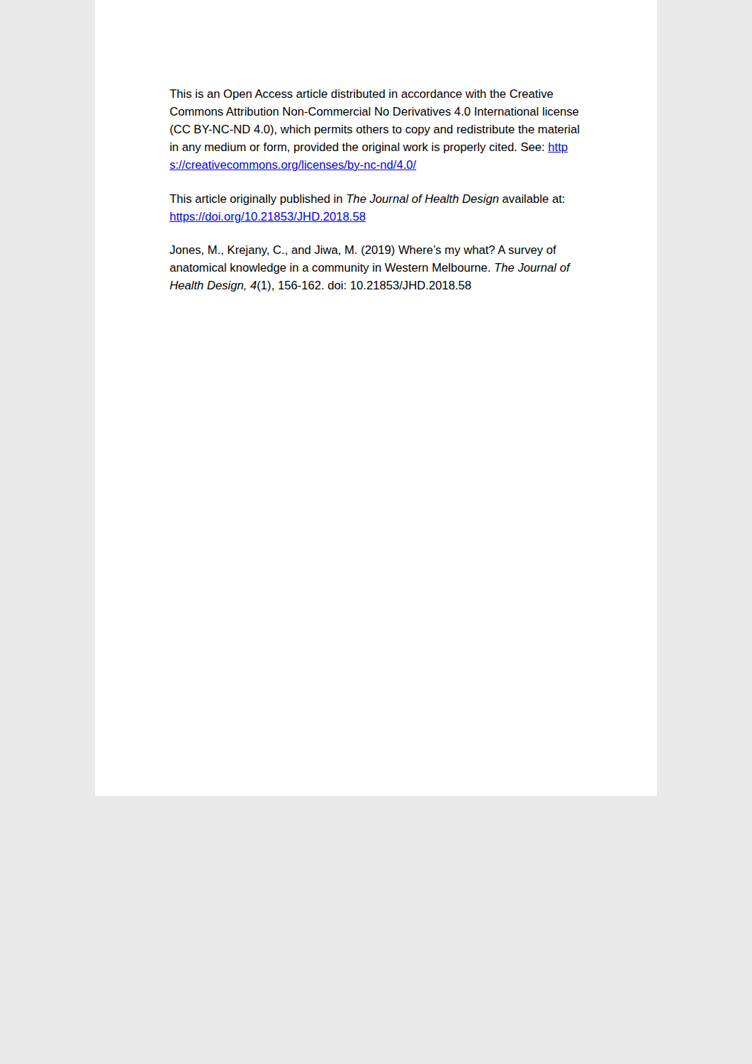This is an Open Access article distributed in accordance with the Creative Commons Attribution Non-Commercial No Derivatives 4.0 International license (CC BY-NC-ND 4.0), which permits others to copy and redistribute the material in any medium or form, provided the original work is properly cited. See: https://creativecommons.org/licenses/by-nc-nd/4.0/
This article originally published in The Journal of Health Design available at:
https://doi.org/10.21853/JHD.2018.58
Jones, M., Krejany, C., and Jiwa, M. (2019) Where’s my what? A survey of anatomical knowledge in a community in Western Melbourne. The Journal of Health Design, 4(1), 156-162. doi: 10.21853/JHD.2018.58